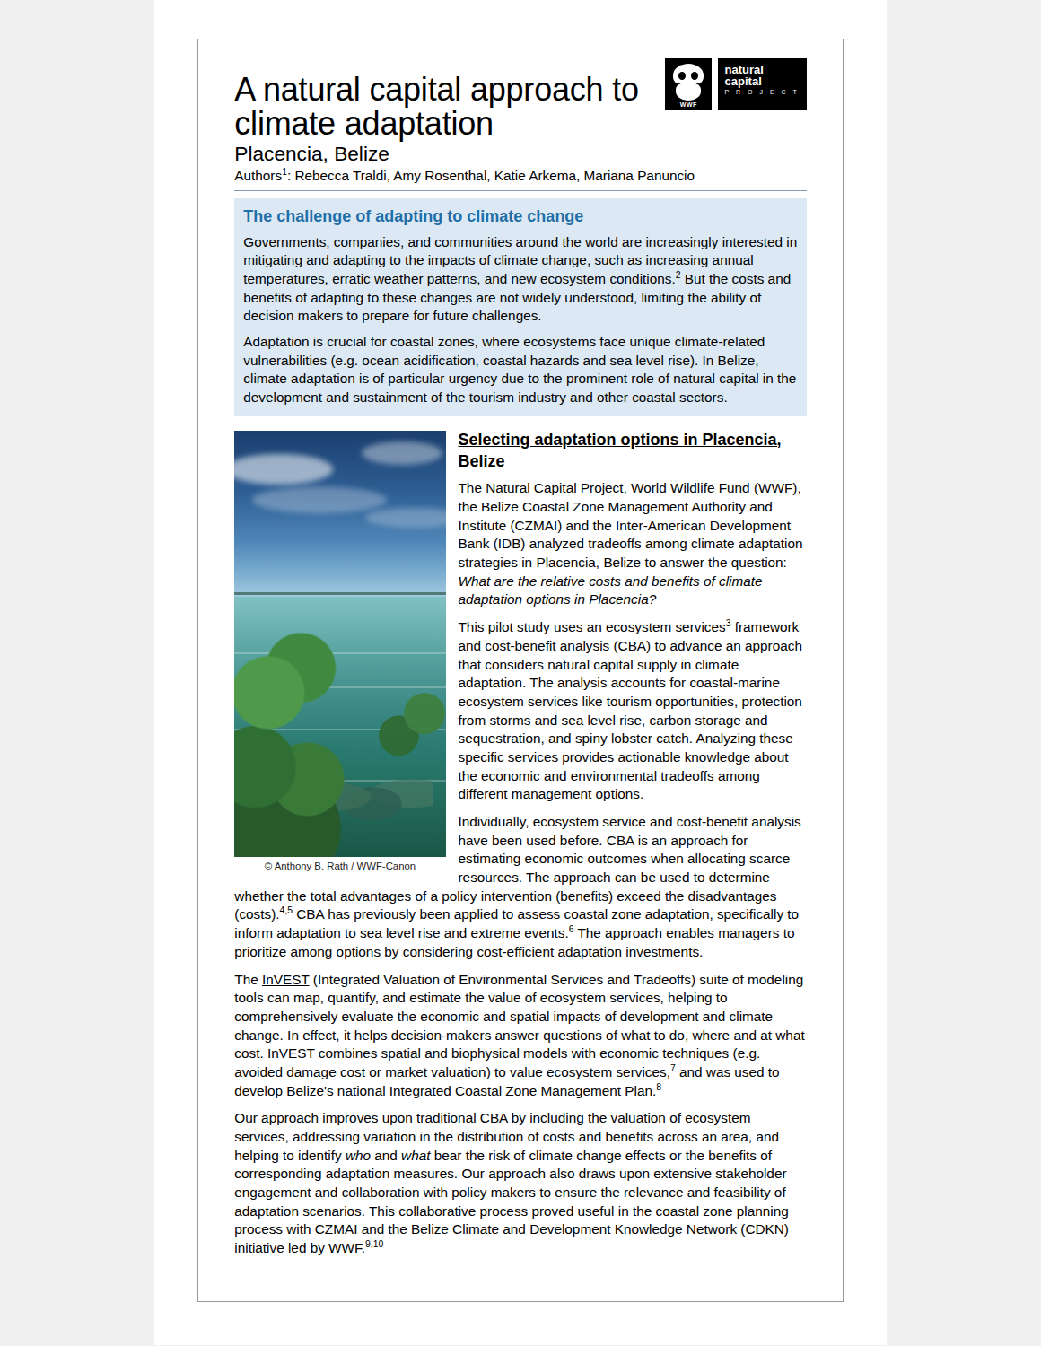WWF
natural capital P R O J E C T
A natural capital approach to climate adaptation
Placencia, Belize
Authors1: Rebecca Traldi, Amy Rosenthal, Katie Arkema, Mariana Panuncio
The challenge of adapting to climate change
Governments, companies, and communities around the world are increasingly interested in mitigating and adapting to the impacts of climate change, such as increasing annual temperatures, erratic weather patterns, and new ecosystem conditions.2 But the costs and benefits of adapting to these changes are not widely understood, limiting the ability of decision makers to prepare for future challenges.
Adaptation is crucial for coastal zones, where ecosystems face unique climate-related vulnerabilities (e.g. ocean acidification, coastal hazards and sea level rise). In Belize, climate adaptation is of particular urgency due to the prominent role of natural capital in the development and sustainment of the tourism industry and other coastal sectors.
© Anthony B. Rath / WWF-Canon
Selecting adaptation options in Placencia, Belize
The Natural Capital Project, World Wildlife Fund (WWF), the Belize Coastal Zone Management Authority and Institute (CZMAI) and the Inter-American Development Bank (IDB) analyzed tradeoffs among climate adaptation strategies in Placencia, Belize to answer the question: What are the relative costs and benefits of climate adaptation options in Placencia?
This pilot study uses an ecosystem services3 framework and cost-benefit analysis (CBA) to advance an approach that considers natural capital supply in climate adaptation. The analysis accounts for coastal-marine ecosystem services like tourism opportunities, protection from storms and sea level rise, carbon storage and sequestration, and spiny lobster catch. Analyzing these specific services provides actionable knowledge about the economic and environmental tradeoffs among different management options.
Individually, ecosystem service and cost-benefit analysis have been used before. CBA is an approach for estimating economic outcomes when allocating scarce resources. The approach can be used to determine whether the total advantages of a policy intervention (benefits) exceed the disadvantages (costs).4,5 CBA has previously been applied to assess coastal zone adaptation, specifically to inform adaptation to sea level rise and extreme events.6 The approach enables managers to prioritize among options by considering cost-efficient adaptation investments.
The InVEST (Integrated Valuation of Environmental Services and Tradeoffs) suite of modeling tools can map, quantify, and estimate the value of ecosystem services, helping to comprehensively evaluate the economic and spatial impacts of development and climate change. In effect, it helps decision-makers answer questions of what to do, where and at what cost. InVEST combines spatial and biophysical models with economic techniques (e.g. avoided damage cost or market valuation) to value ecosystem services,7 and was used to develop Belize's national Integrated Coastal Zone Management Plan.8
Our approach improves upon traditional CBA by including the valuation of ecosystem services, addressing variation in the distribution of costs and benefits across an area, and helping to identify who and what bear the risk of climate change effects or the benefits of corresponding adaptation measures. Our approach also draws upon extensive stakeholder engagement and collaboration with policy makers to ensure the relevance and feasibility of adaptation scenarios. This collaborative process proved useful in the coastal zone planning process with CZMAI and the Belize Climate and Development Knowledge Network (CDKN) initiative led by WWF.9,10